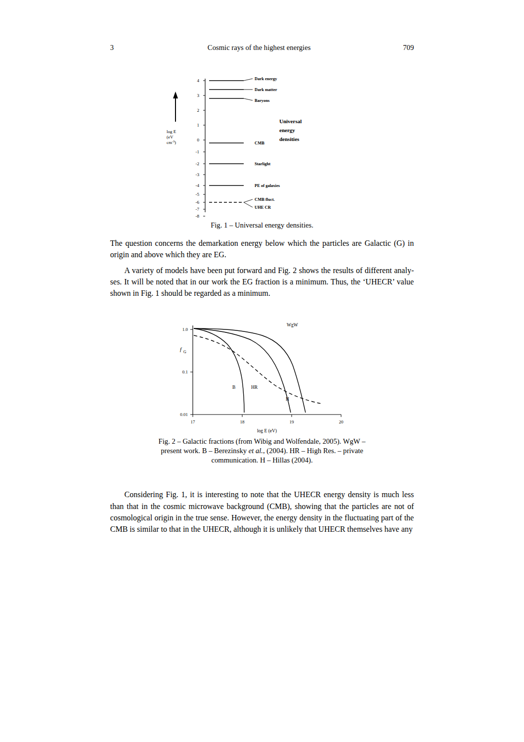3 Cosmic rays of the highest energies 709
4 3 2 1 0 -1 -2 -3 -4 -5 -6 -7 -8 log E (eV cm-3) Dark energy Dark matter Baryons CMB Starlight PE of galaxies CMB fluct. UHE CR Universal energy densities
Fig. 1 – Universal energy densities.
The question concerns the demarkation energy below which the particles are Galactic (G) in origin and above which they are EG.
A variety of models have been put forward and Fig. 2 shows the results of different analyses. It will be noted that in our work the EG fraction is a minimum. Thus, the ‘UHECR’ value shown in Fig. 1 should be regarded as a minimum.
1.0 0.1 0.01 17 18 19 20 log E (eV) f G WgW H B HR
Fig. 2 – Galactic fractions (from Wibig and Wolfendale, 2005). WgW –
present work. B – Berezinsky et al., (2004). HR – High Res. – private
communication. H – Hillas (2004).
Considering Fig. 1, it is interesting to note that the UHECR energy density is much less than that in the cosmic microwave background (CMB), showing that the particles are not of cosmological origin in the true sense. However, the energy density in the fluctuating part of the CMB is similar to that in the UHECR, although it is unlikely that UHECR themselves have any